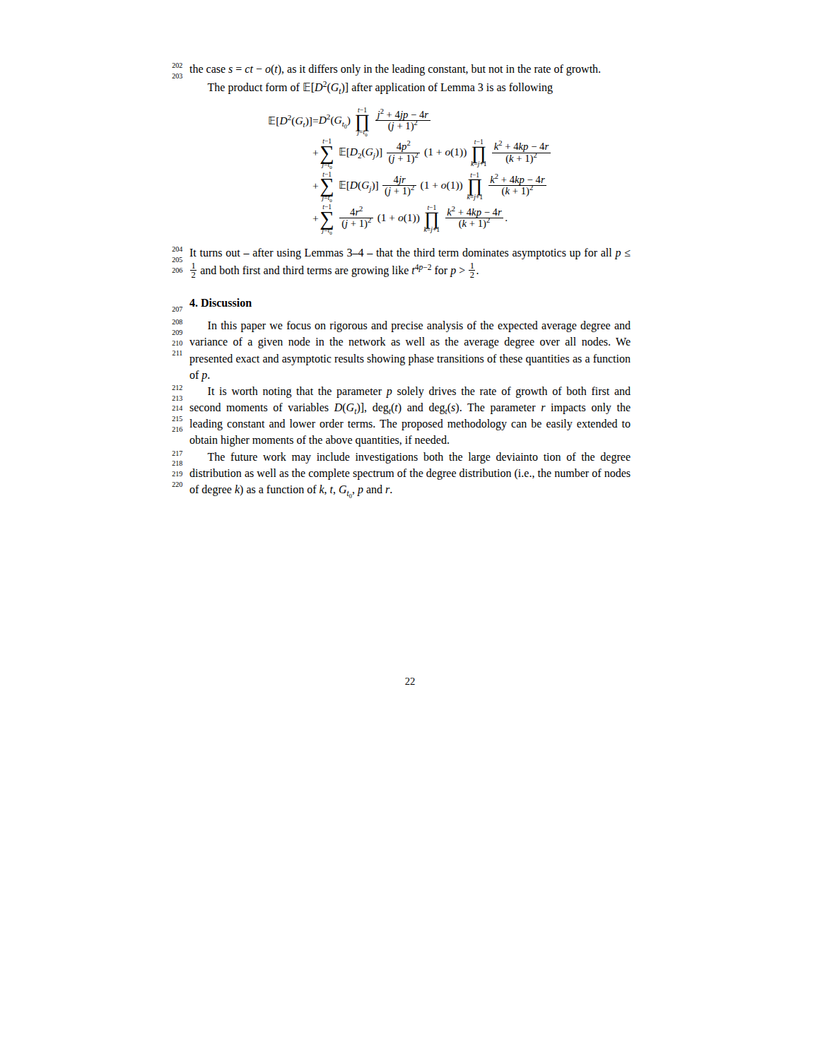202 203
the case s = ct − o(t), as it differs only in the leading constant, but not in the rate of growth.
The product form of 𝔼[D2(Gt)] after application of Lemma 3 is as following
| 𝔼 [ D 2 ( G t )] | = | D 2 ( G t 0 ) t −1 ∏ j = t 0 j 2 + 4 jp − 4 r ( j + 1) 2 |
| | + | t −1 ∑ j = t 0 𝔼 [ D 2 ( G j )] 4 p 2 ( j + 1) 2 (1 + o (1)) t −1 ∏ k = j +1 k 2 + 4 kp − 4 r ( k + 1) 2 |
| | + | t −1 ∑ j = t 0 𝔼 [ D ( G j )] 4 jr ( j + 1) 2 (1 + o (1)) t −1 ∏ k = j +1 k 2 + 4 kp − 4 r ( k + 1) 2 |
| | + | t −1 ∑ j = t 0 4 r 2 ( j + 1) 2 (1 + o (1)) t −1 ∏ k = j +1 k 2 + 4 kp − 4 r ( k + 1) 2 . |
204 205 206
It turns out – after using Lemmas 3–4 – that the third term dominates asymptotics up for all p ≤ 12 and both first and third terms are growing like t4p−2 for p > 12.
207
4. Discussion
208 209 210 211
In this paper we focus on rigorous and precise analysis of the expected average degree and variance of a given node in the network as well as the average degree over all nodes. We presented exact and asymptotic results showing phase transitions of these quantities as a function of p.
212 213 214 215 216
It is worth noting that the parameter p solely drives the rate of growth of both first and second moments of variables D(Gt)], degt(t) and degt(s). The parameter r impacts only the leading constant and lower order terms. The proposed methodology can be easily extended to obtain higher moments of the above quantities, if needed.
217 218 219 220
The future work may include investigations both the large deviainto tion of the degree distribution as well as the complete spectrum of the degree distribution (i.e., the number of nodes of degree k) as a function of k, t, Gt0, p and r.
22